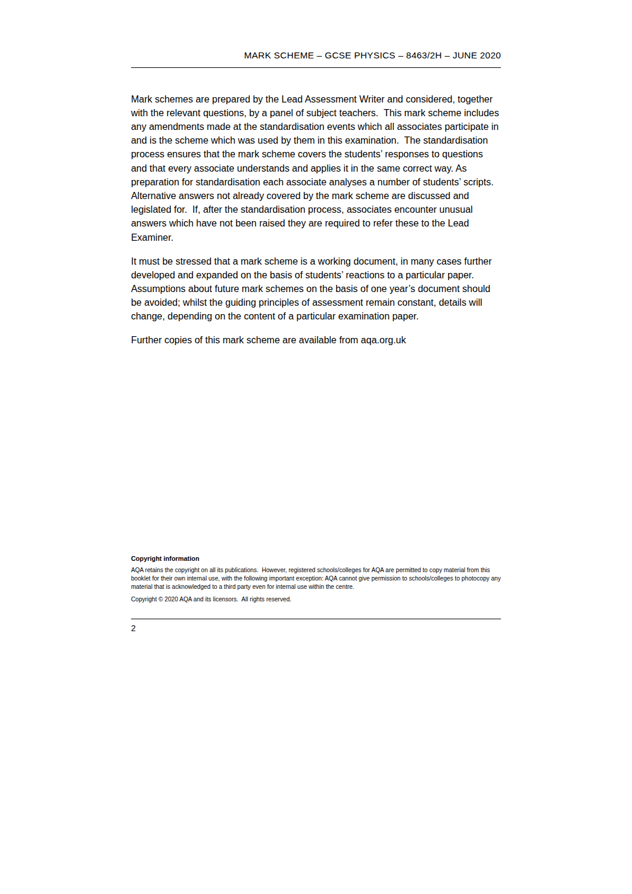MARK SCHEME – GCSE PHYSICS – 8463/2H – JUNE 2020
Mark schemes are prepared by the Lead Assessment Writer and considered, together with the relevant questions, by a panel of subject teachers. This mark scheme includes any amendments made at the standardisation events which all associates participate in and is the scheme which was used by them in this examination. The standardisation process ensures that the mark scheme covers the students’ responses to questions and that every associate understands and applies it in the same correct way. As preparation for standardisation each associate analyses a number of students’ scripts. Alternative answers not already covered by the mark scheme are discussed and legislated for. If, after the standardisation process, associates encounter unusual answers which have not been raised they are required to refer these to the Lead Examiner.
It must be stressed that a mark scheme is a working document, in many cases further developed and expanded on the basis of students’ reactions to a particular paper. Assumptions about future mark schemes on the basis of one year’s document should be avoided; whilst the guiding principles of assessment remain constant, details will change, depending on the content of a particular examination paper.
Further copies of this mark scheme are available from aqa.org.uk
Copyright information
AQA retains the copyright on all its publications. However, registered schools/colleges for AQA are permitted to copy material from this booklet for their own internal use, with the following important exception: AQA cannot give permission to schools/colleges to photocopy any material that is acknowledged to a third party even for internal use within the centre.
Copyright © 2020 AQA and its licensors. All rights reserved.
2